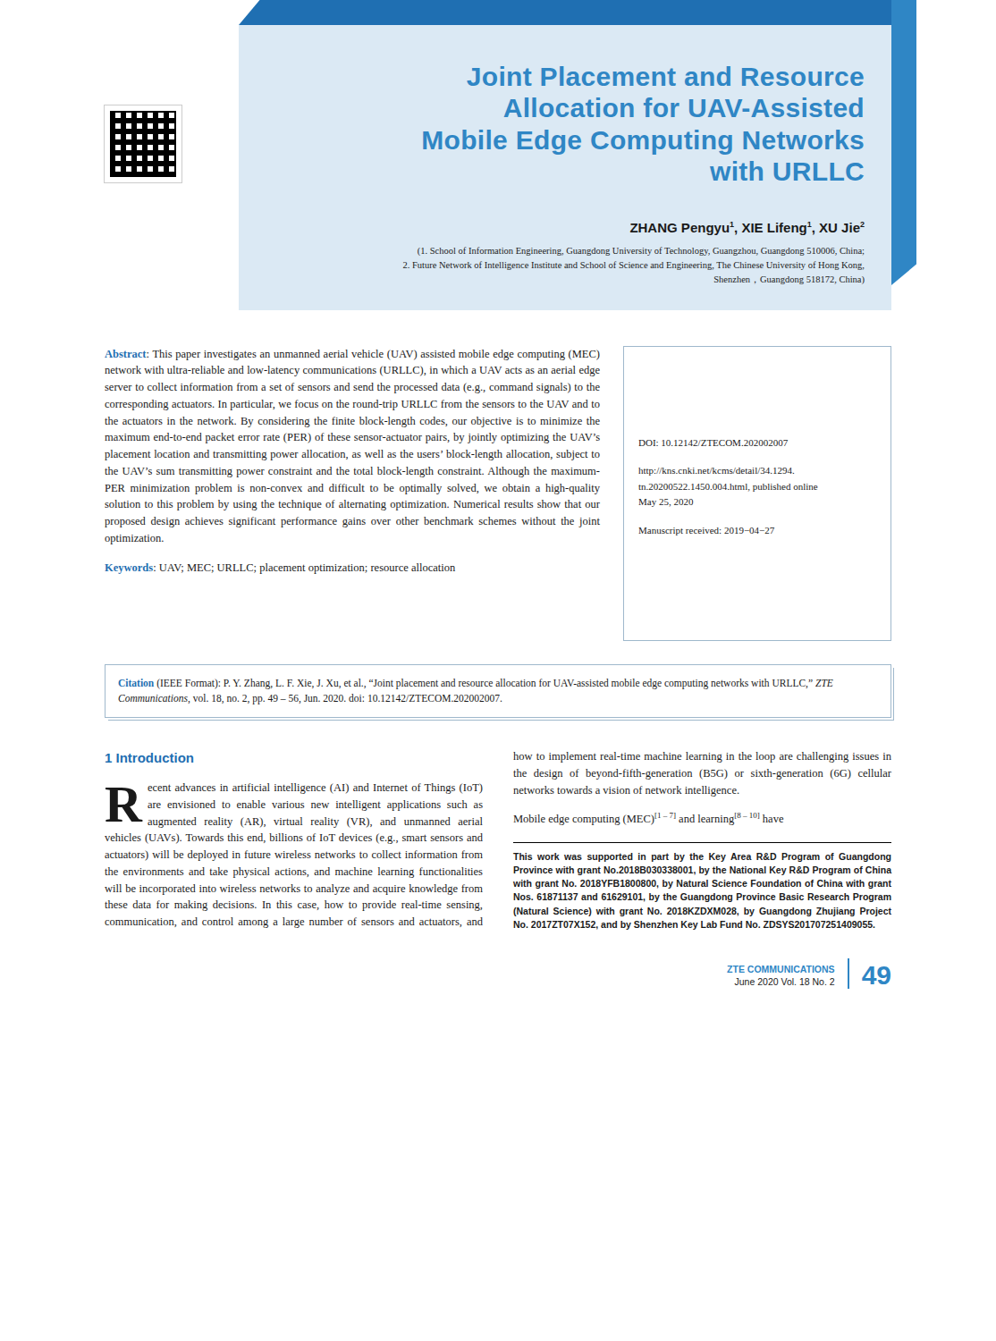Joint Placement and Resource
Allocation for UAV-Assisted
Mobile Edge Computing Networks
with URLLC
ZHANG Pengyu1, XIE Lifeng1, XU Jie2
(1. School of Information Engineering, Guangdong University of Technology, Guangzhou, Guangdong 510006, China;
2. Future Network of Intelligence Institute and School of Science and Engineering, The Chinese University of Hong Kong,
Shenzhen，Guangdong 518172, China)
Abstract: This paper investigates an unmanned aerial vehicle (UAV) assisted mobile edge computing (MEC) network with ultra-reliable and low-latency communications (URLLC), in which a UAV acts as an aerial edge server to collect information from a set of sensors and send the processed data (e.g., command signals) to the corresponding actuators. In particular, we focus on the round-trip URLLC from the sensors to the UAV and to the actuators in the network. By considering the finite block-length codes, our objective is to minimize the maximum end-to-end packet error rate (PER) of these sensor-actuator pairs, by jointly optimizing the UAV’s placement location and transmitting power allocation, as well as the users’ block-length allocation, subject to the UAV’s sum transmitting power constraint and the total block-length constraint. Although the maximum-PER minimization problem is non-convex and difficult to be optimally solved, we obtain a high-quality solution to this problem by using the technique of alternating optimization. Numerical results show that our proposed design achieves significant performance gains over other benchmark schemes without the joint optimization.
Keywords: UAV; MEC; URLLC; placement optimization; resource allocation
DOI: 10.12142/ZTECOM.202002007
http://kns.cnki.net/kcms/detail/34.1294.
tn.20200522.1450.004.html, published online
May 25, 2020
Manuscript received: 2019−04−27
Citation (IEEE Format): P. Y. Zhang, L. F. Xie, J. Xu, et al., “Joint placement and resource allocation for UAV-assisted mobile edge computing networks with URLLC,” ZTE Communications, vol. 18, no. 2, pp. 49 – 56, Jun. 2020. doi: 10.12142/ZTECOM.202002007.
1 Introduction
Recent advances in artificial intelligence (AI) and Internet of Things (IoT) are envisioned to enable various new intelligent applications such as augmented reality (AR), virtual reality (VR), and unmanned aerial vehicles (UAVs). Towards this end, billions of IoT devices (e.g., smart sensors and actuators) will be deployed in future wireless networks to collect information from the environments and take physical actions, and machine learning functionalities will be incorporated into wireless networks to analyze and acquire knowledge from these data for making decisions. In this case, how to provide real-time sensing, communication, and control among a large number of sensors and actuators, and how to implement real-time machine learning in the loop are challenging issues in the design of beyond-fifth-generation (B5G) or sixth-generation (6G) cellular networks towards a vision of network intelligence.
Mobile edge computing (MEC)[1 – 7] and learning[8 – 10] have
This work was supported in part by the Key Area R&D Program of Guangdong Province with grant No.2018B030338001, by the National Key R&D Program of China with grant No. 2018YFB1800800, by Natural Science Foundation of China with grant Nos. 61871137 and 61629101, by the Guangdong Province Basic Research Program (Natural Science) with grant No. 2018KZDXM028, by Guangdong Zhujiang Project No. 2017ZT07X152, and by Shenzhen Key Lab Fund No. ZDSYS201707251409055.
ZTE COMMUNICATIONS
June 2020 Vol. 18 No. 2
49